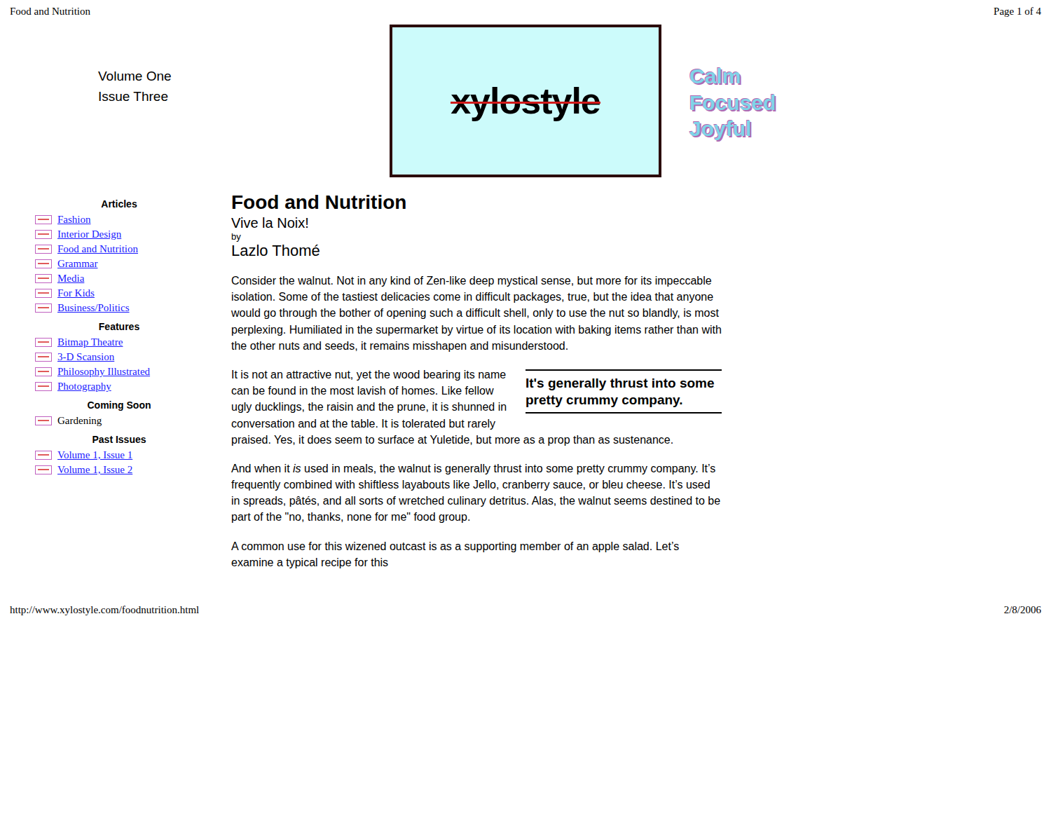Food and Nutrition Page 1 of 4
Volume One
Issue Three
xylostyle
Calm
Focused
Joyful
Articles
Fashion
Interior Design
Food and Nutrition
Grammar
Media
For Kids
Business/Politics
Features
Bitmap Theatre
3-D Scansion
Philosophy Illustrated
Photography
Coming Soon
Gardening
Past Issues
Volume 1, Issue 1
Volume 1, Issue 2
Food and Nutrition
Vive la Noix!
by
Lazlo Thomé
Consider the walnut. Not in any kind of Zen-like deep mystical sense, but more for its impeccable isolation. Some of the tastiest delicacies come in difficult packages, true, but the idea that anyone would go through the bother of opening such a difficult shell, only to use the nut so blandly, is most perplexing. Humiliated in the supermarket by virtue of its location with baking items rather than with the other nuts and seeds, it remains misshapen and misunderstood.
It's generally thrust into some pretty crummy company.
It is not an attractive nut, yet the wood bearing its name can be found in the most lavish of homes. Like fellow ugly ducklings, the raisin and the prune, it is shunned in conversation and at the table. It is tolerated but rarely praised. Yes, it does seem to surface at Yuletide, but more as a prop than as sustenance.
And when it is used in meals, the walnut is generally thrust into some pretty crummy company. It’s frequently combined with shiftless layabouts like Jello, cranberry sauce, or bleu cheese. It’s used in spreads, pâtés, and all sorts of wretched culinary detritus. Alas, the walnut seems destined to be part of the "no, thanks, none for me" food group.
A common use for this wizened outcast is as a supporting member of an apple salad. Let’s examine a typical recipe for this
http://www.xylostyle.com/foodnutrition.html 2/8/2006